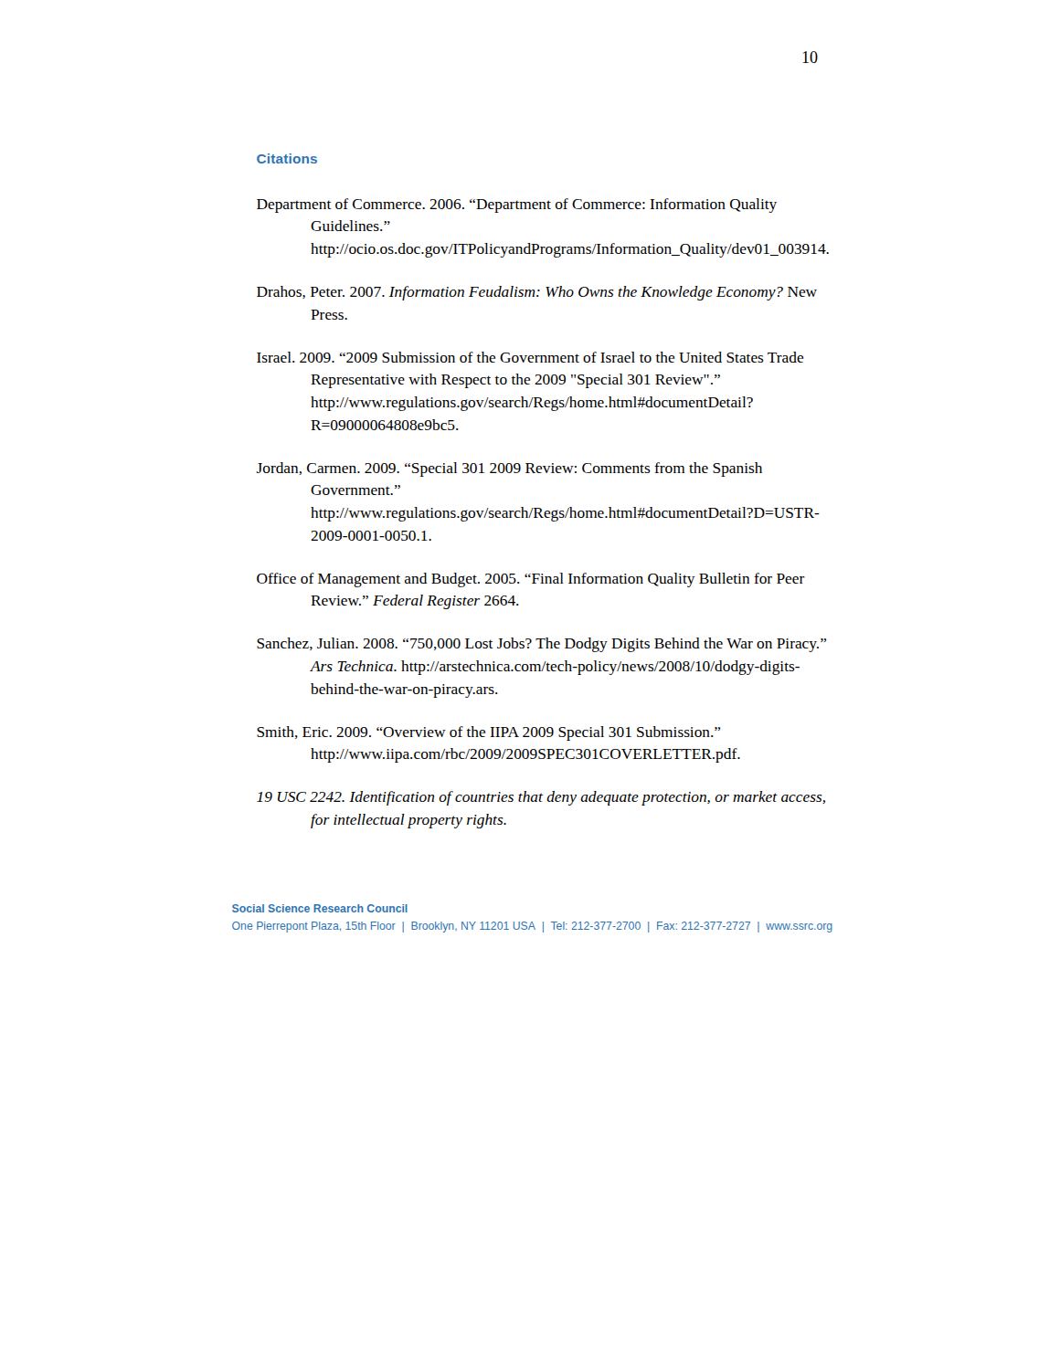10
Citations
Department of Commerce. 2006. “Department of Commerce: Information Quality Guidelines.” http://ocio.os.doc.gov/ITPolicyandPrograms/Information_Quality/dev01_003914.
Drahos, Peter. 2007. Information Feudalism: Who Owns the Knowledge Economy? New Press.
Israel. 2009. “2009 Submission of the Government of Israel to the United States Trade Representative with Respect to the 2009 "Special 301 Review".” http://www.regulations.gov/search/Regs/home.html#documentDetail?R=09000064808e9bc5.
Jordan, Carmen. 2009. “Special 301 2009 Review: Comments from the Spanish Government.” http://www.regulations.gov/search/Regs/home.html#documentDetail?D=USTR-2009-0001-0050.1.
Office of Management and Budget. 2005. “Final Information Quality Bulletin for Peer Review.” Federal Register 2664.
Sanchez, Julian. 2008. “750,000 Lost Jobs? The Dodgy Digits Behind the War on Piracy.” Ars Technica. http://arstechnica.com/tech-policy/news/2008/10/dodgy-digits-behind-the-war-on-piracy.ars.
Smith, Eric. 2009. “Overview of the IIPA 2009 Special 301 Submission.” http://www.iipa.com/rbc/2009/2009SPEC301COVERLETTER.pdf.
19 USC 2242. Identification of countries that deny adequate protection, or market access, for intellectual property rights.
Social Science Research Council
One Pierrepont Plaza, 15th Floor | Brooklyn, NY 11201 USA | Tel: 212-377-2700 | Fax: 212-377-2727 | www.ssrc.org